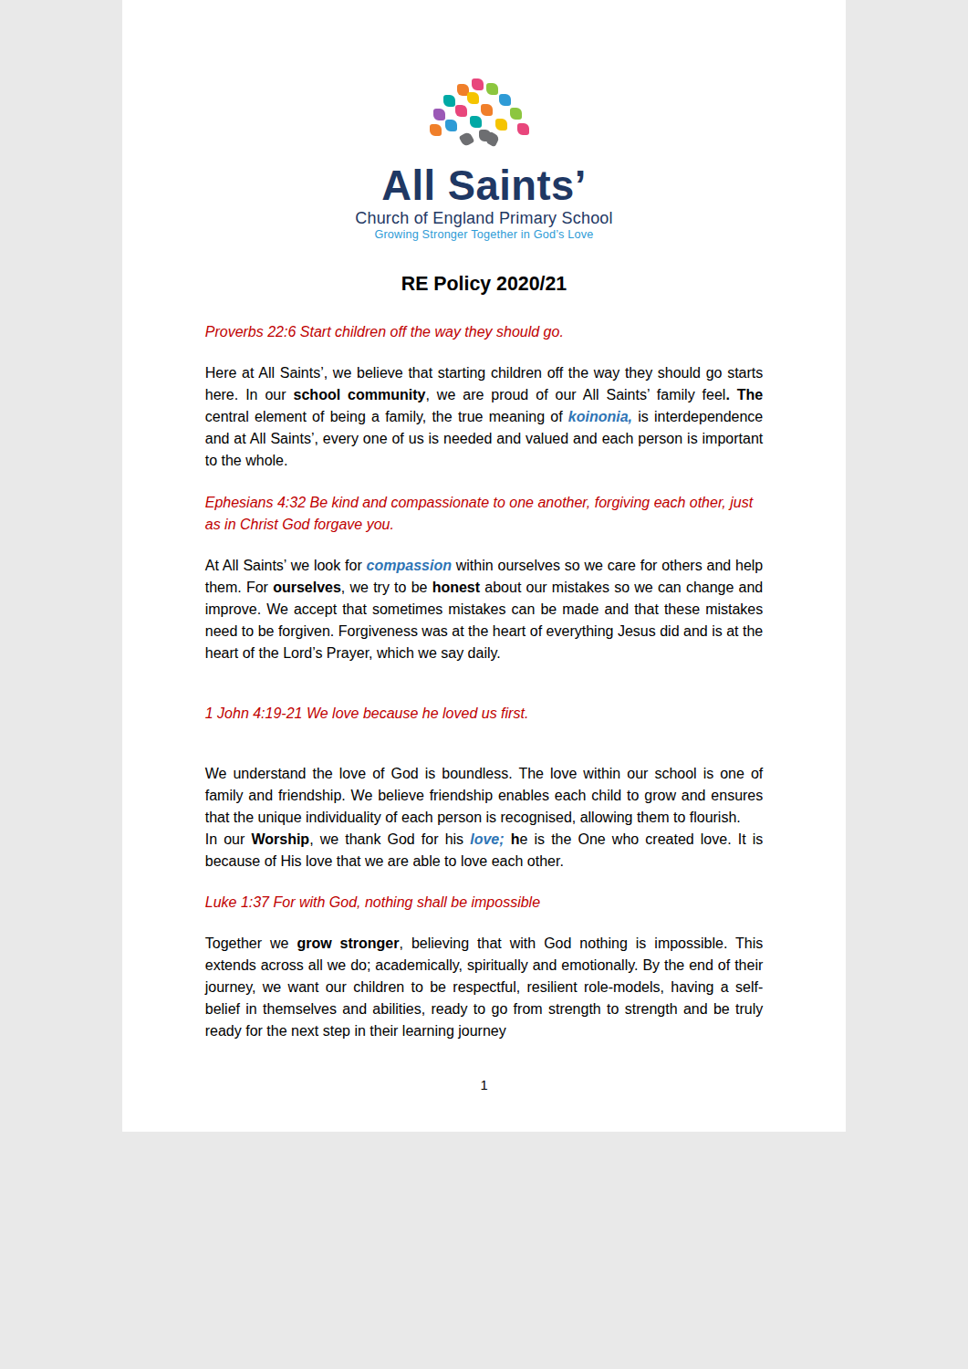All Saints’
Church of England Primary School
Growing Stronger Together in God’s Love
RE Policy 2020/21
Proverbs 22:6 Start children off the way they should go.
Here at All Saints’, we believe that starting children off the way they should go starts here. In our school community, we are proud of our All Saints’ family feel. The central element of being a family, the true meaning of koinonia, is interdependence and at All Saints’, every one of us is needed and valued and each person is important to the whole.
Ephesians 4:32 Be kind and compassionate to one another, forgiving each other, just as in Christ God forgave you.
At All Saints’ we look for compassion within ourselves so we care for others and help them. For ourselves, we try to be honest about our mistakes so we can change and improve. We accept that sometimes mistakes can be made and that these mistakes need to be forgiven. Forgiveness was at the heart of everything Jesus did and is at the heart of the Lord’s Prayer, which we say daily.
1 John 4:19-21 We love because he loved us first.
We understand the love of God is boundless. The love within our school is one of family and friendship. We believe friendship enables each child to grow and ensures that the unique individuality of each person is recognised, allowing them to flourish.
In our Worship, we thank God for his love; he is the One who created love. It is because of His love that we are able to love each other.
Luke 1:37 For with God, nothing shall be impossible
Together we grow stronger, believing that with God nothing is impossible. This extends across all we do; academically, spiritually and emotionally. By the end of their journey, we want our children to be respectful, resilient role-models, having a self-belief in themselves and abilities, ready to go from strength to strength and be truly ready for the next step in their learning journey
1